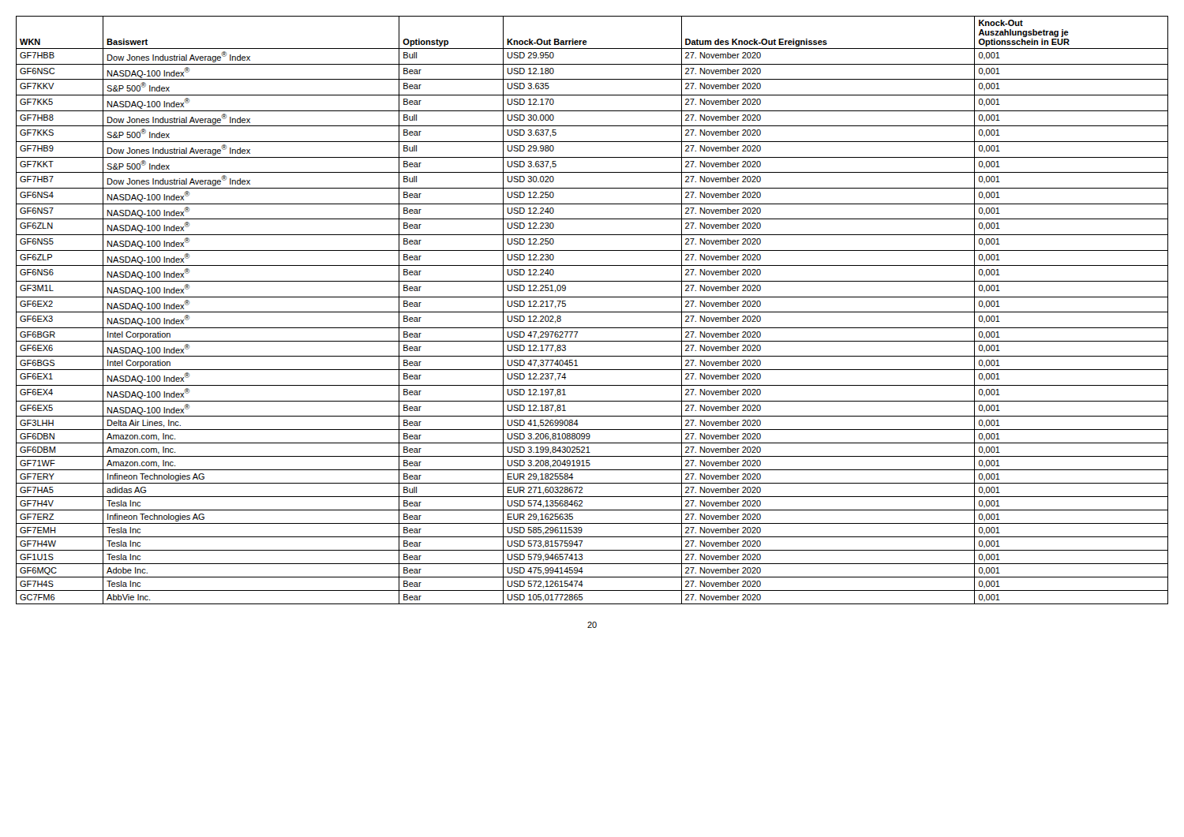| WKN | Basiswert | Optionstyp | Knock-Out Barriere | Datum des Knock-Out Ereignisses | Knock-Out Auszahlungsbetrag je Optionsschein in EUR |
| --- | --- | --- | --- | --- | --- |
| GF7HBB | Dow Jones Industrial Average ® Index | Bull | USD 29.950 | 27. November 2020 | 0,001 |
| GF6NSC | NASDAQ-100 Index ® | Bear | USD 12.180 | 27. November 2020 | 0,001 |
| GF7KKV | S&P 500 ® Index | Bear | USD 3.635 | 27. November 2020 | 0,001 |
| GF7KK5 | NASDAQ-100 Index ® | Bear | USD 12.170 | 27. November 2020 | 0,001 |
| GF7HB8 | Dow Jones Industrial Average ® Index | Bull | USD 30.000 | 27. November 2020 | 0,001 |
| GF7KKS | S&P 500 ® Index | Bear | USD 3.637,5 | 27. November 2020 | 0,001 |
| GF7HB9 | Dow Jones Industrial Average ® Index | Bull | USD 29.980 | 27. November 2020 | 0,001 |
| GF7KKT | S&P 500 ® Index | Bear | USD 3.637,5 | 27. November 2020 | 0,001 |
| GF7HB7 | Dow Jones Industrial Average ® Index | Bull | USD 30.020 | 27. November 2020 | 0,001 |
| GF6NS4 | NASDAQ-100 Index ® | Bear | USD 12.250 | 27. November 2020 | 0,001 |
| GF6NS7 | NASDAQ-100 Index ® | Bear | USD 12.240 | 27. November 2020 | 0,001 |
| GF6ZLN | NASDAQ-100 Index ® | Bear | USD 12.230 | 27. November 2020 | 0,001 |
| GF6NS5 | NASDAQ-100 Index ® | Bear | USD 12.250 | 27. November 2020 | 0,001 |
| GF6ZLP | NASDAQ-100 Index ® | Bear | USD 12.230 | 27. November 2020 | 0,001 |
| GF6NS6 | NASDAQ-100 Index ® | Bear | USD 12.240 | 27. November 2020 | 0,001 |
| GF3M1L | NASDAQ-100 Index ® | Bear | USD 12.251,09 | 27. November 2020 | 0,001 |
| GF6EX2 | NASDAQ-100 Index ® | Bear | USD 12.217,75 | 27. November 2020 | 0,001 |
| GF6EX3 | NASDAQ-100 Index ® | Bear | USD 12.202,8 | 27. November 2020 | 0,001 |
| GF6BGR | Intel Corporation | Bear | USD 47,29762777 | 27. November 2020 | 0,001 |
| GF6EX6 | NASDAQ-100 Index ® | Bear | USD 12.177,83 | 27. November 2020 | 0,001 |
| GF6BGS | Intel Corporation | Bear | USD 47,37740451 | 27. November 2020 | 0,001 |
| GF6EX1 | NASDAQ-100 Index ® | Bear | USD 12.237,74 | 27. November 2020 | 0,001 |
| GF6EX4 | NASDAQ-100 Index ® | Bear | USD 12.197,81 | 27. November 2020 | 0,001 |
| GF6EX5 | NASDAQ-100 Index ® | Bear | USD 12.187,81 | 27. November 2020 | 0,001 |
| GF3LHH | Delta Air Lines, Inc. | Bear | USD 41,52699084 | 27. November 2020 | 0,001 |
| GF6DBN | Amazon.com, Inc. | Bear | USD 3.206,81088099 | 27. November 2020 | 0,001 |
| GF6DBM | Amazon.com, Inc. | Bear | USD 3.199,84302521 | 27. November 2020 | 0,001 |
| GF71WF | Amazon.com, Inc. | Bear | USD 3.208,20491915 | 27. November 2020 | 0,001 |
| GF7ERY | Infineon Technologies AG | Bear | EUR 29,1825584 | 27. November 2020 | 0,001 |
| GF7HA5 | adidas AG | Bull | EUR 271,60328672 | 27. November 2020 | 0,001 |
| GF7H4V | Tesla Inc | Bear | USD 574,13568462 | 27. November 2020 | 0,001 |
| GF7ERZ | Infineon Technologies AG | Bear | EUR 29,1625635 | 27. November 2020 | 0,001 |
| GF7EMH | Tesla Inc | Bear | USD 585,29611539 | 27. November 2020 | 0,001 |
| GF7H4W | Tesla Inc | Bear | USD 573,81575947 | 27. November 2020 | 0,001 |
| GF1U1S | Tesla Inc | Bear | USD 579,94657413 | 27. November 2020 | 0,001 |
| GF6MQC | Adobe Inc. | Bear | USD 475,99414594 | 27. November 2020 | 0,001 |
| GF7H4S | Tesla Inc | Bear | USD 572,12615474 | 27. November 2020 | 0,001 |
| GC7FM6 | AbbVie Inc. | Bear | USD 105,01772865 | 27. November 2020 | 0,001 |
20